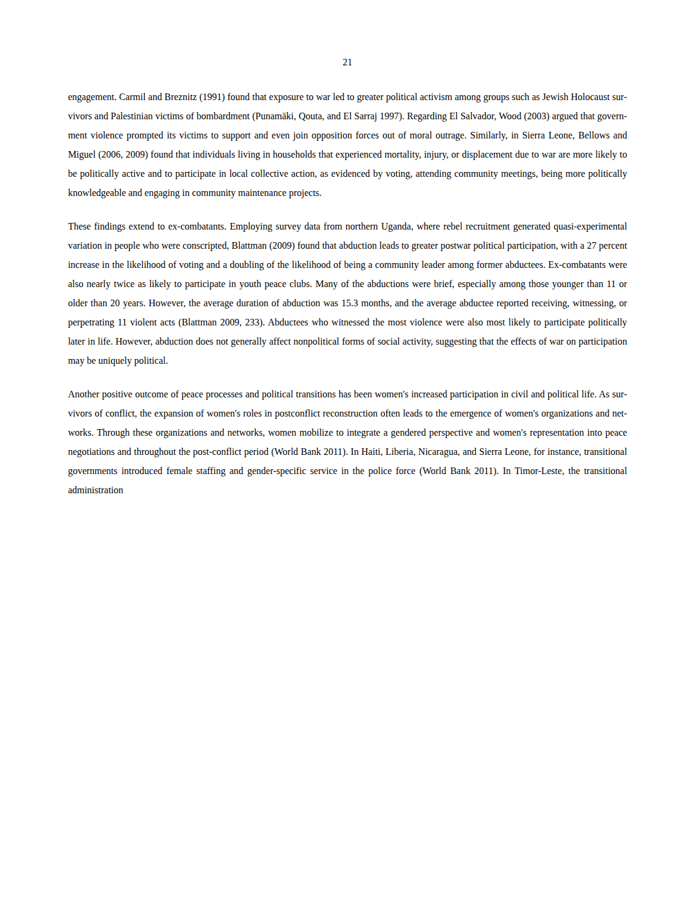21
engagement. Carmil and Breznitz (1991) found that exposure to war led to greater political activism among groups such as Jewish Holocaust survivors and Palestinian victims of bombardment (Punamäki, Qouta, and El Sarraj 1997). Regarding El Salvador, Wood (2003) argued that government violence prompted its victims to support and even join opposition forces out of moral outrage. Similarly, in Sierra Leone, Bellows and Miguel (2006, 2009) found that individuals living in households that experienced mortality, injury, or displacement due to war are more likely to be politically active and to participate in local collective action, as evidenced by voting, attending community meetings, being more politically knowledgeable and engaging in community maintenance projects.
These findings extend to ex-combatants. Employing survey data from northern Uganda, where rebel recruitment generated quasi-experimental variation in people who were conscripted, Blattman (2009) found that abduction leads to greater postwar political participation, with a 27 percent increase in the likelihood of voting and a doubling of the likelihood of being a community leader among former abductees. Ex-combatants were also nearly twice as likely to participate in youth peace clubs. Many of the abductions were brief, especially among those younger than 11 or older than 20 years. However, the average duration of abduction was 15.3 months, and the average abductee reported receiving, witnessing, or perpetrating 11 violent acts (Blattman 2009, 233). Abductees who witnessed the most violence were also most likely to participate politically later in life. However, abduction does not generally affect nonpolitical forms of social activity, suggesting that the effects of war on participation may be uniquely political.
Another positive outcome of peace processes and political transitions has been women's increased participation in civil and political life. As survivors of conflict, the expansion of women's roles in postconflict reconstruction often leads to the emergence of women's organizations and networks. Through these organizations and networks, women mobilize to integrate a gendered perspective and women's representation into peace negotiations and throughout the post-conflict period (World Bank 2011). In Haiti, Liberia, Nicaragua, and Sierra Leone, for instance, transitional governments introduced female staffing and gender-specific service in the police force (World Bank 2011). In Timor-Leste, the transitional administration